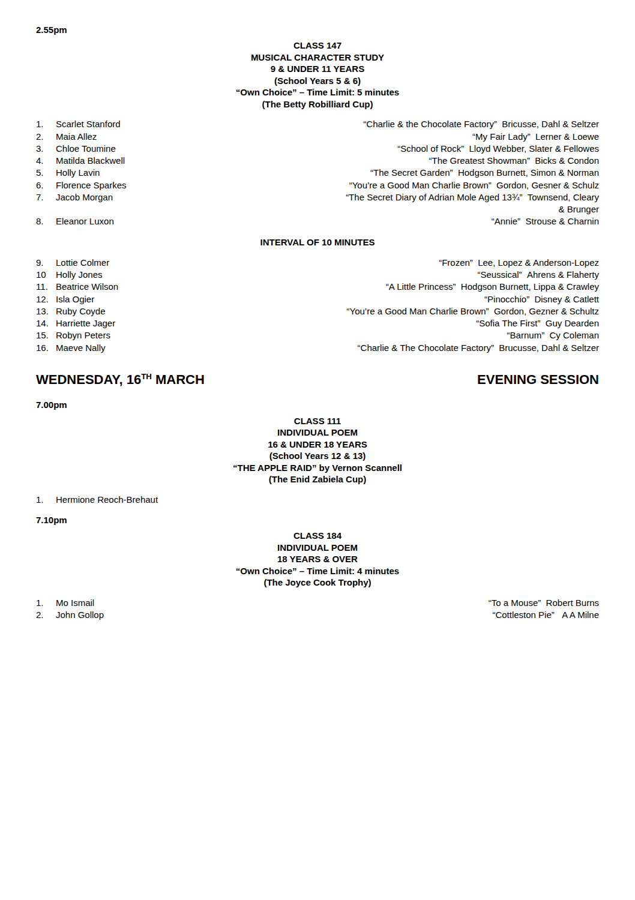2.55pm
CLASS 147
MUSICAL CHARACTER STUDY
9 & UNDER 11 YEARS
(School Years 5 & 6)
“Own Choice” – Time Limit: 5 minutes
(The Betty Robilliard Cup)
| 1. | Scarlet Stanford | “Charlie & the Chocolate Factory” Bricusse, Dahl & Seltzer |
| 2. | Maia Allez | “My Fair Lady” Lerner & Loewe |
| 3. | Chloe Toumine | “School of Rock” Lloyd Webber, Slater & Fellowes |
| 4. | Matilda Blackwell | “The Greatest Showman” Bicks & Condon |
| 5. | Holly Lavin | “The Secret Garden” Hodgson Burnett, Simon & Norman |
| 6. | Florence Sparkes | “You’re a Good Man Charlie Brown” Gordon, Gesner & Schulz |
| 7. | Jacob Morgan | “The Secret Diary of Adrian Mole Aged 13¾” Townsend, Cleary |
| | | & Brunger |
| 8. | Eleanor Luxon | “Annie” Strouse & Charnin |
INTERVAL OF 10 MINUTES
| 9. | Lottie Colmer | “Frozen” Lee, Lopez & Anderson-Lopez |
| 10 | Holly Jones | “Seussical” Ahrens & Flaherty |
| 11. | Beatrice Wilson | “A Little Princess” Hodgson Burnett, Lippa & Crawley |
| 12. | Isla Ogier | “Pinocchio” Disney & Catlett |
| 13. | Ruby Coyde | “You’re a Good Man Charlie Brown” Gordon, Gezner & Schultz |
| 14. | Harriette Jager | “Sofia The First” Guy Dearden |
| 15. | Robyn Peters | “Barnum” Cy Coleman |
| 16. | Maeve Nally | “Charlie & The Chocolate Factory” Brucusse, Dahl & Seltzer |
WEDNESDAY, 16TH MARCH EVENING SESSION
7.00pm
CLASS 111
INDIVIDUAL POEM
16 & UNDER 18 YEARS
(School Years 12 & 13)
“THE APPLE RAID” by Vernon Scannell
(The Enid Zabiela Cup)
| 1. | Hermione Reoch-Brehaut | |
7.10pm
CLASS 184
INDIVIDUAL POEM
18 YEARS & OVER
“Own Choice” – Time Limit: 4 minutes
(The Joyce Cook Trophy)
| 1. | Mo Ismail | “To a Mouse” Robert Burns |
| 2. | John Gollop | “Cottleston Pie” A A Milne |